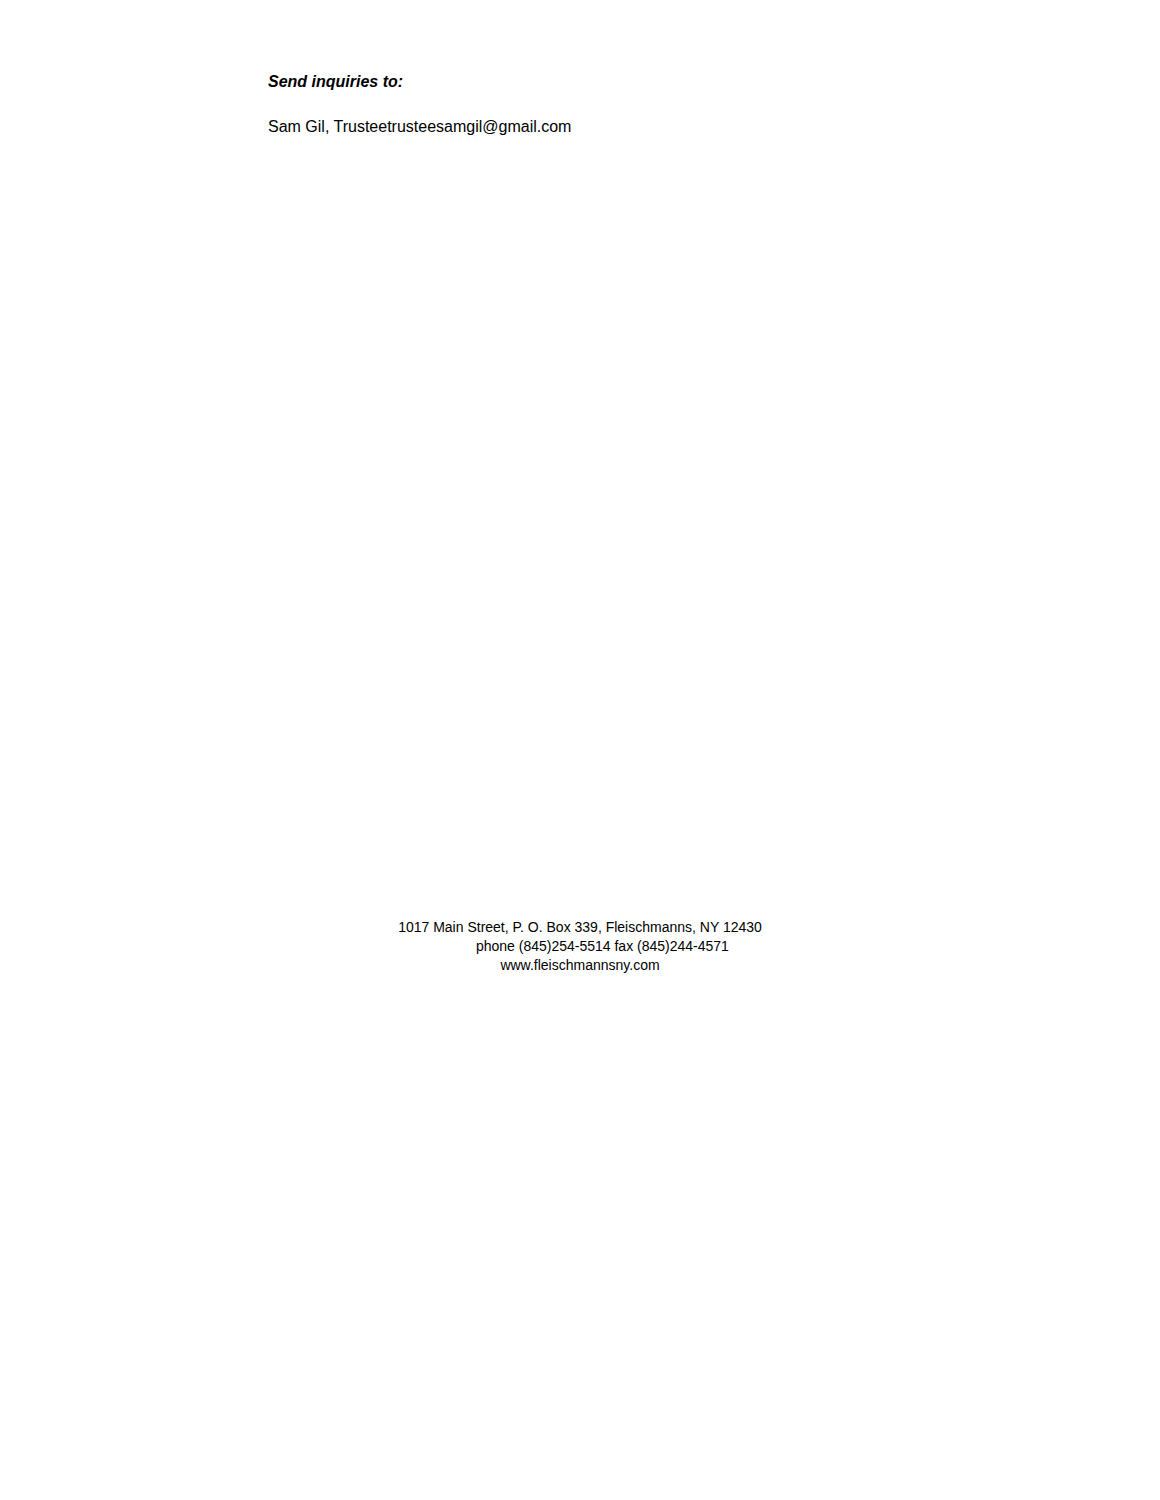Send inquiries to:
Sam Gil, Trusteetrusteesamgil@gmail.com
1017 Main Street, P. O. Box 339, Fleischmanns, NY 12430
phone (845)254-5514 fax (845)244-4571
www.fleischmannsny.com